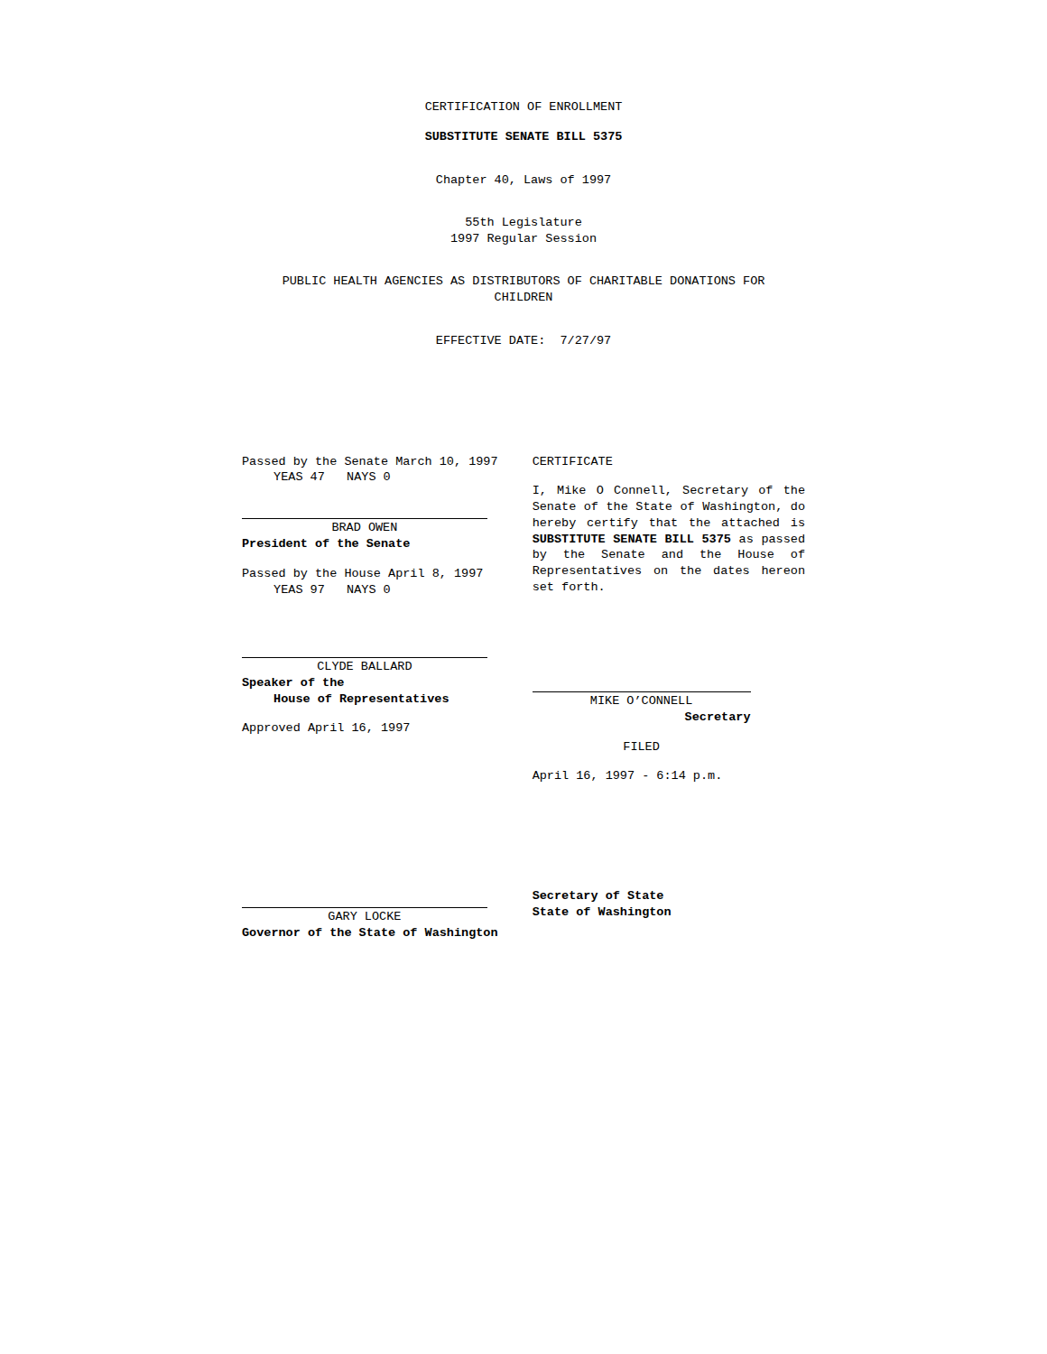CERTIFICATION OF ENROLLMENT
SUBSTITUTE SENATE BILL 5375
Chapter 40, Laws of 1997
55th Legislature
1997 Regular Session
PUBLIC HEALTH AGENCIES AS DISTRIBUTORS OF CHARITABLE DONATIONS FOR
CHILDREN
EFFECTIVE DATE: 7/27/97
| Passed by the Senate March 10, 1997 YEAS 47 NAYS 0 BRAD OWEN President of the Senate Passed by the House April 8, 1997 YEAS 97 NAYS 0 CLYDE BALLARD Speaker of the House of Representatives Approved April 16, 1997 | | CERTIFICATE I, Mike O Connell, Secretary of the Senate of the State of Washington, do hereby certify that the attached is SUBSTITUTE SENATE BILL 5375 as passed by the Senate and the House of Representatives on the dates hereon set forth. MIKE O’CONNELL Secretary FILED April 16, 1997 - 6:14 p.m. |
| GARY LOCKE Governor of the State of Washington | | Secretary of State State of Washington |